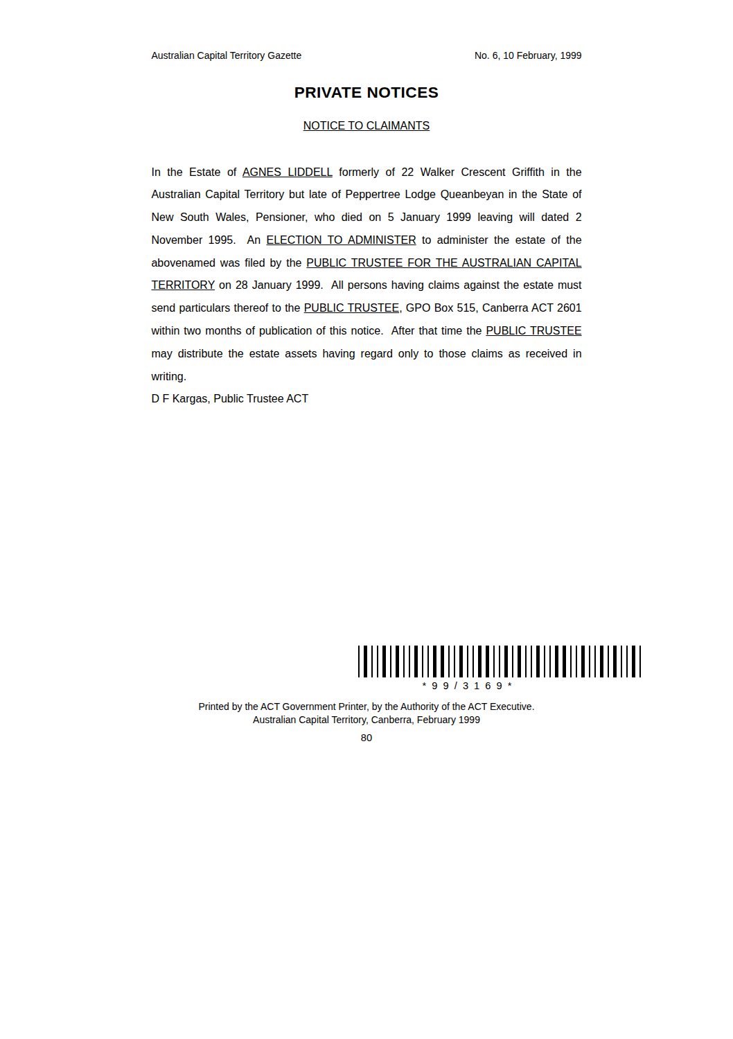Australian Capital Territory Gazette No. 6, 10 February, 1999
PRIVATE NOTICES
NOTICE TO CLAIMANTS
In the Estate of AGNES LIDDELL formerly of 22 Walker Crescent Griffith in the Australian Capital Territory but late of Peppertree Lodge Queanbeyan in the State of New South Wales, Pensioner, who died on 5 January 1999 leaving will dated 2 November 1995. An ELECTION TO ADMINISTER to administer the estate of the abovenamed was filed by the PUBLIC TRUSTEE FOR THE AUSTRALIAN CAPITAL TERRITORY on 28 January 1999. All persons having claims against the estate must send particulars thereof to the PUBLIC TRUSTEE, GPO Box 515, Canberra ACT 2601 within two months of publication of this notice. After that time the PUBLIC TRUSTEE may distribute the estate assets having regard only to those claims as received in writing.
D F Kargas, Public Trustee ACT
*99/3169*
Printed by the ACT Government Printer, by the Authority of the ACT Executive.
Australian Capital Territory, Canberra, February 1999
80